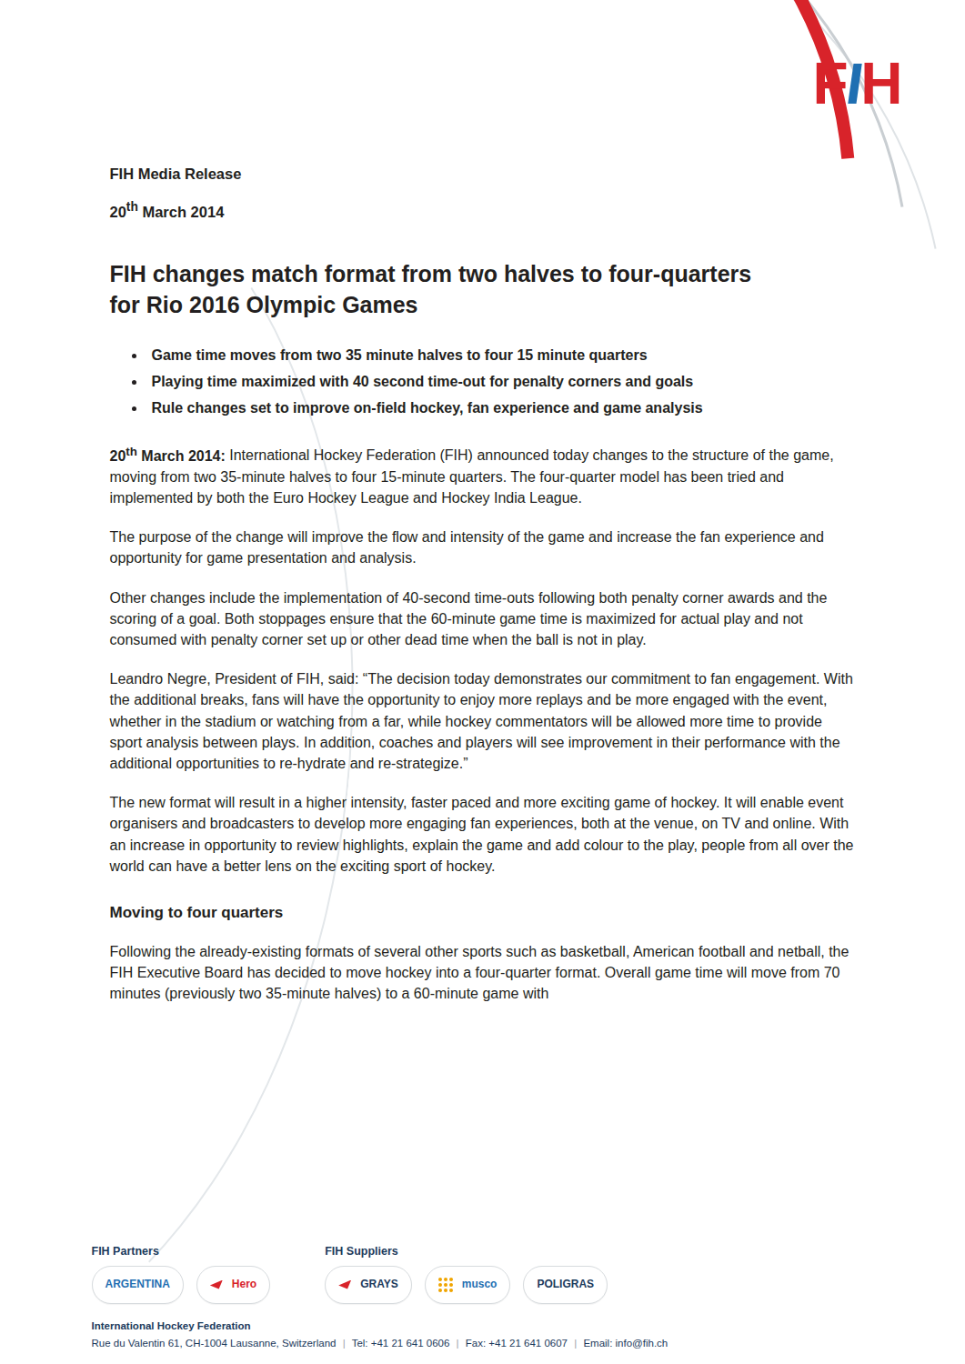FIH
FIH Media Release
20th March 2014
FIH changes match format from two halves to four-quarters
for Rio 2016 Olympic Games
Game time moves from two 35 minute halves to four 15 minute quarters
Playing time maximized with 40 second time-out for penalty corners and goals
Rule changes set to improve on-field hockey, fan experience and game analysis
20th March 2014: International Hockey Federation (FIH) announced today changes to the structure of the game, moving from two 35-minute halves to four 15-minute quarters. The four-quarter model has been tried and implemented by both the Euro Hockey League and Hockey India League.
The purpose of the change will improve the flow and intensity of the game and increase the fan experience and opportunity for game presentation and analysis.
Other changes include the implementation of 40-second time-outs following both penalty corner awards and the scoring of a goal. Both stoppages ensure that the 60-minute game time is maximized for actual play and not consumed with penalty corner set up or other dead time when the ball is not in play.
Leandro Negre, President of FIH, said: “The decision today demonstrates our commitment to fan engagement. With the additional breaks, fans will have the opportunity to enjoy more replays and be more engaged with the event, whether in the stadium or watching from a far, while hockey commentators will be allowed more time to provide sport analysis between plays. In addition, coaches and players will see improvement in their performance with the additional opportunities to re-hydrate and re-strategize.”
The new format will result in a higher intensity, faster paced and more exciting game of hockey. It will enable event organisers and broadcasters to develop more engaging fan experiences, both at the venue, on TV and online. With an increase in opportunity to review highlights, explain the game and add colour to the play, people from all over the world can have a better lens on the exciting sport of hockey.
Moving to four quarters
Following the already-existing formats of several other sports such as basketball, American football and netball, the FIH Executive Board has decided to move hockey into a four-quarter format. Overall game time will move from 70 minutes (previously two 35-minute halves) to a 60-minute game with
fih.ch
FIH Partners
ARGENTINA Hero
FIH Suppliers
GRAYS musco POLIGRAS
International Hockey Federation Rue du Valentin 61, CH-1004 Lausanne, Switzerland | Tel: +41 21 641 0606 | Fax: +41 21 641 0607 | Email: info@fih.ch